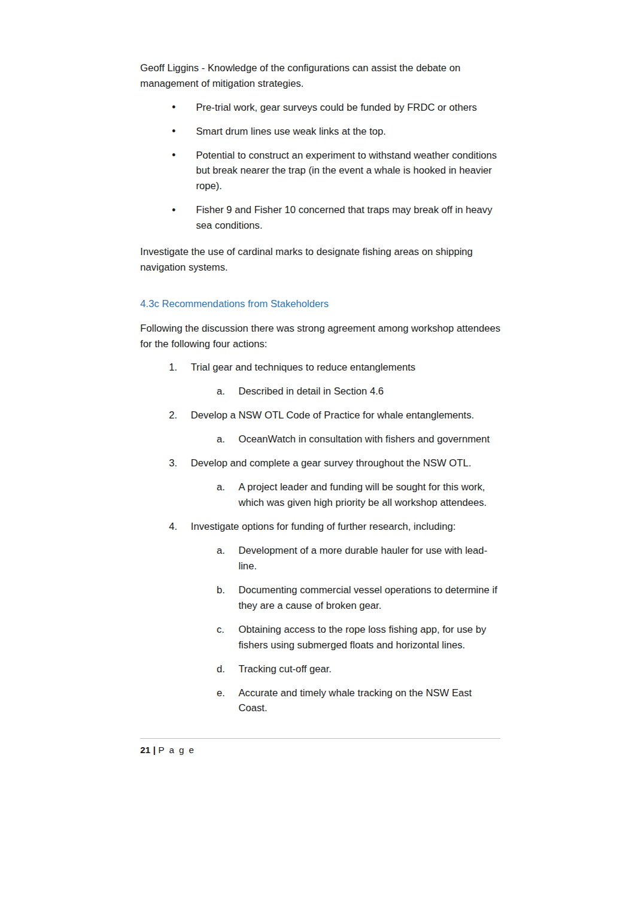Geoff Liggins - Knowledge of the configurations can assist the debate on management of mitigation strategies.
Pre-trial work, gear surveys could be funded by FRDC or others
Smart drum lines use weak links at the top.
Potential to construct an experiment to withstand weather conditions but break nearer the trap (in the event a whale is hooked in heavier rope).
Fisher 9 and Fisher 10 concerned that traps may break off in heavy sea conditions.
Investigate the use of cardinal marks to designate fishing areas on shipping navigation systems.
4.3c Recommendations from Stakeholders
Following the discussion there was strong agreement among workshop attendees for the following four actions:
Trial gear and techniques to reduce entanglements
Described in detail in Section 4.6
Develop a NSW OTL Code of Practice for whale entanglements.
OceanWatch in consultation with fishers and government
Develop and complete a gear survey throughout the NSW OTL.
A project leader and funding will be sought for this work, which was given high priority be all workshop attendees.
Investigate options for funding of further research, including:
Development of a more durable hauler for use with lead-line.
Documenting commercial vessel operations to determine if they are a cause of broken gear.
Obtaining access to the rope loss fishing app, for use by fishers using submerged floats and horizontal lines.
Tracking cut-off gear.
Accurate and timely whale tracking on the NSW East Coast.
21 | P a g e